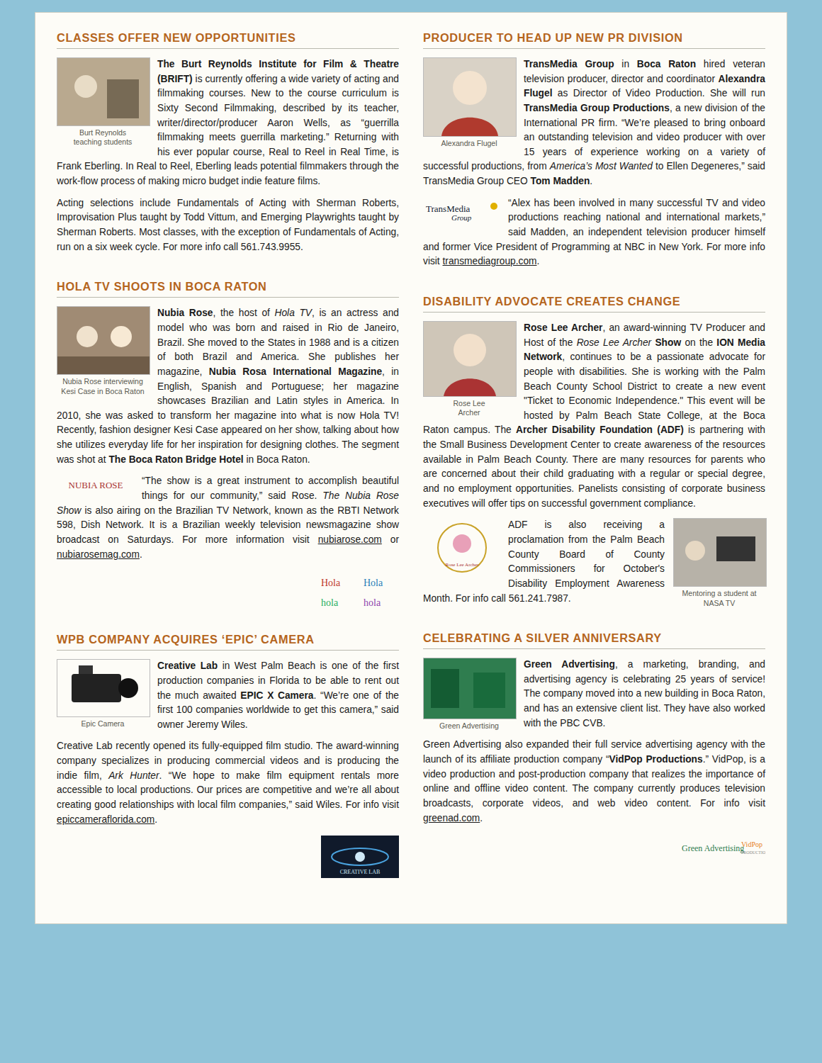Classes Offer New Opportunities
Burt Reynolds
teaching students
The Burt Reynolds Institute for Film & Theatre (BRIFT) is currently offering a wide variety of acting and filmmaking courses. New to the course curriculum is Sixty Second Filmmaking, described by its teacher, writer/director/producer Aaron Wells, as “guerrilla filmmaking meets guerrilla marketing.” Returning with his ever popular course, Real to Reel in Real Time, is Frank Eberling. In Real to Reel, Eberling leads potential filmmakers through the work-flow process of making micro budget indie feature films.
Acting selections include Fundamentals of Acting with Sherman Roberts, Improvisation Plus taught by Todd Vittum, and Emerging Playwrights taught by Sherman Roberts. Most classes, with the exception of Fundamentals of Acting, run on a six week cycle. For more info call 561.743.9955.
Hola TV Shoots in Boca Raton
Nubia Rose interviewing
Kesi Case in Boca Raton
Nubia Rose, the host of Hola TV, is an actress and model who was born and raised in Rio de Janeiro, Brazil. She moved to the States in 1988 and is a citizen of both Brazil and America. She publishes her magazine, Nubia Rosa International Magazine, in English, Spanish and Portuguese; her magazine showcases Brazilian and Latin styles in America. In 2010, she was asked to transform her magazine into what is now Hola TV! Recently, fashion designer Kesi Case appeared on her show, talking about how she utilizes everyday life for her inspiration for designing clothes. The segment was shot at The Boca Raton Bridge Hotel in Boca Raton.
“The show is a great instrument to accomplish beautiful things for our community,” said Rose. The Nubia Rose Show is also airing on the Brazilian TV Network, known as the RBTI Network 598, Dish Network. It is a Brazilian weekly television newsmagazine show broadcast on Saturdays. For more information visit nubiarose.com or nubiarosemag.com.
WPB Company Acquires ‘Epic’ Camera
Epic Camera
Creative Lab in West Palm Beach is one of the first production companies in Florida to be able to rent out the much awaited EPIC X Camera. “We’re one of the first 100 companies worldwide to get this camera,” said owner Jeremy Wiles.
Creative Lab recently opened its fully-equipped film studio. The award-winning company specializes in producing commercial videos and is producing the indie film, Ark Hunter. “We hope to make film equipment rentals more accessible to local productions. Our prices are competitive and we’re all about creating good relationships with local film companies,” said Wiles. For info visit epiccameraflorida.com.
Producer to Head Up New PR Division
Alexandra Flugel
TransMedia Group in Boca Raton hired veteran television producer, director and coordinator Alexandra Flugel as Director of Video Production. She will run TransMedia Group Productions, a new division of the International PR firm. “We’re pleased to bring onboard an outstanding television and video producer with over 15 years of experience working on a variety of successful productions, from America’s Most Wanted to Ellen Degeneres,” said TransMedia Group CEO Tom Madden.
“Alex has been involved in many successful TV and video productions reaching national and international markets,” said Madden, an independent television producer himself and former Vice President of Programming at NBC in New York. For more info visit transmediagroup.com.
Disability Advocate Creates Change
Rose Lee
Archer
Rose Lee Archer, an award-winning TV Producer and Host of the Rose Lee Archer Show on the ION Media Network, continues to be a passionate advocate for people with disabilities. She is working with the Palm Beach County School District to create a new event "Ticket to Economic Independence." This event will be hosted by Palm Beach State College, at the Boca Raton campus. The Archer Disability Foundation (ADF) is partnering with the Small Business Development Center to create awareness of the resources available in Palm Beach County. There are many resources for parents who are concerned about their child graduating with a regular or special degree, and no employment opportunities. Panelists consisting of corporate business executives will offer tips on successful government compliance.
Mentoring a student at
NASA TV
ADF is also receiving a proclamation from the Palm Beach County Board of County Commissioners for October's Disability Employment Awareness Month. For info call 561.241.7987.
Celebrating a Silver Anniversary
Green Advertising
Green Advertising, a marketing, branding, and advertising agency is celebrating 25 years of service! The company moved into a new building in Boca Raton, and has an extensive client list. They have also worked with the PBC CVB.
Green Advertising also expanded their full service advertising agency with the launch of its affiliate production company “VidPop Productions.” VidPop, is a video production and post-production company that realizes the importance of online and offline video content. The company currently produces television broadcasts, corporate videos, and web video content. For info visit greenad.com.